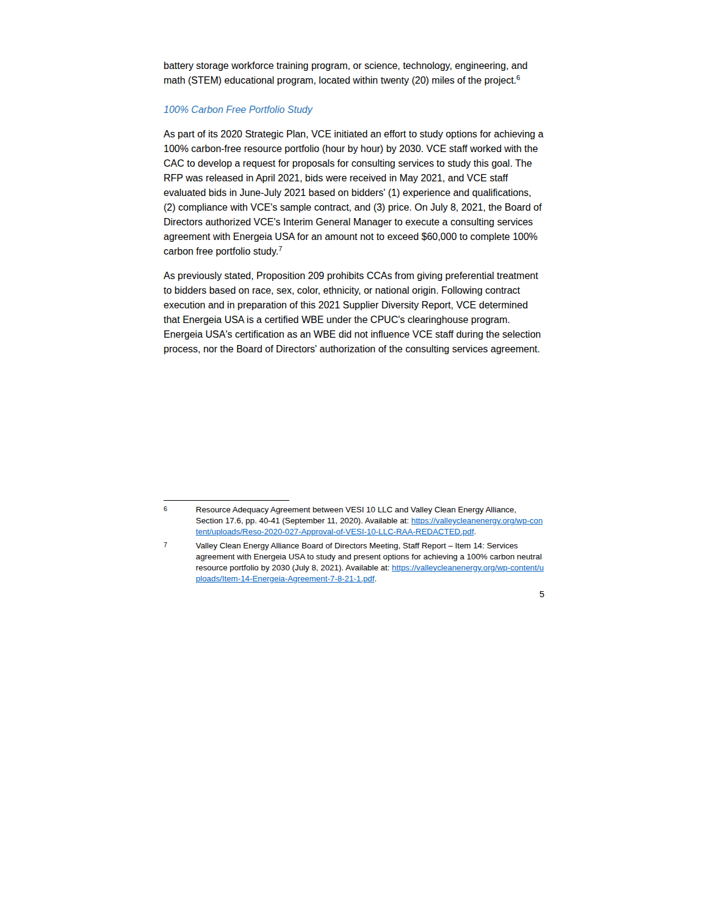battery storage workforce training program, or science, technology, engineering, and math (STEM) educational program, located within twenty (20) miles of the project.6
100% Carbon Free Portfolio Study
As part of its 2020 Strategic Plan, VCE initiated an effort to study options for achieving a 100% carbon-free resource portfolio (hour by hour) by 2030. VCE staff worked with the CAC to develop a request for proposals for consulting services to study this goal. The RFP was released in April 2021, bids were received in May 2021, and VCE staff evaluated bids in June-July 2021 based on bidders' (1) experience and qualifications, (2) compliance with VCE's sample contract, and (3) price. On July 8, 2021, the Board of Directors authorized VCE's Interim General Manager to execute a consulting services agreement with Energeia USA for an amount not to exceed $60,000 to complete 100% carbon free portfolio study.7
As previously stated, Proposition 209 prohibits CCAs from giving preferential treatment to bidders based on race, sex, color, ethnicity, or national origin. Following contract execution and in preparation of this 2021 Supplier Diversity Report, VCE determined that Energeia USA is a certified WBE under the CPUC's clearinghouse program. Energeia USA's certification as an WBE did not influence VCE staff during the selection process, nor the Board of Directors' authorization of the consulting services agreement.
6 Resource Adequacy Agreement between VESI 10 LLC and Valley Clean Energy Alliance, Section 17.6, pp. 40-41 (September 11, 2020). Available at: https://valleycleanenergy.org/wp-content/uploads/Reso-2020-027-Approval-of-VESI-10-LLC-RAA-REDACTED.pdf.
7 Valley Clean Energy Alliance Board of Directors Meeting, Staff Report – Item 14: Services agreement with Energeia USA to study and present options for achieving a 100% carbon neutral resource portfolio by 2030 (July 8, 2021). Available at: https://valleycleanenergy.org/wp-content/uploads/Item-14-Energeia-Agreement-7-8-21-1.pdf.
5